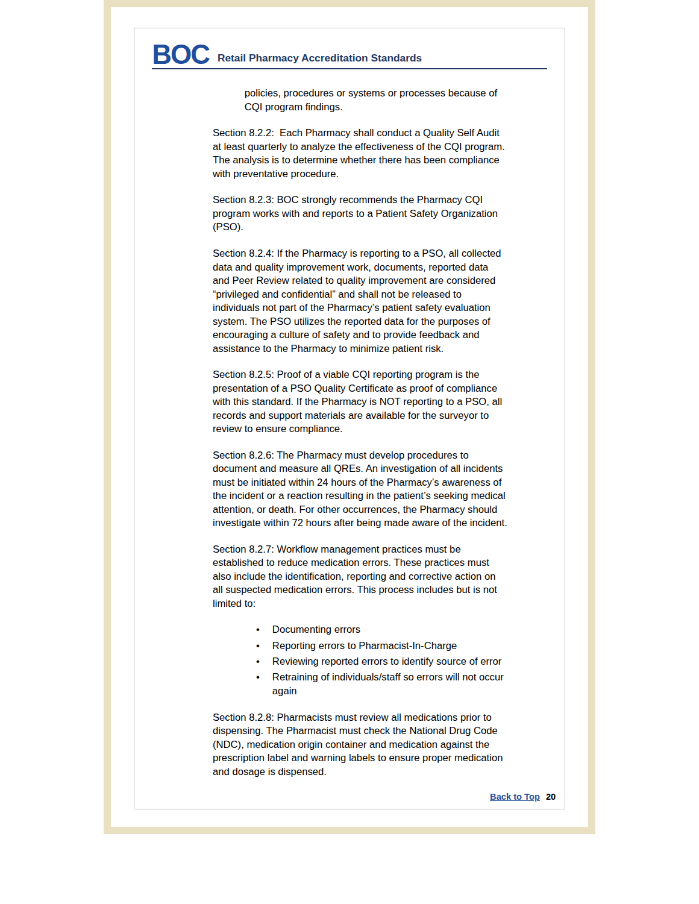BOC
Retail Pharmacy Accreditation Standards
policies, procedures or systems or processes because of CQI program findings.
Section 8.2.2: Each Pharmacy shall conduct a Quality Self Audit at least quarterly to analyze the effectiveness of the CQI program. The analysis is to determine whether there has been compliance with preventative procedure.
Section 8.2.3: BOC strongly recommends the Pharmacy CQI program works with and reports to a Patient Safety Organization (PSO).
Section 8.2.4: If the Pharmacy is reporting to a PSO, all collected data and quality improvement work, documents, reported data and Peer Review related to quality improvement are considered “privileged and confidential” and shall not be released to individuals not part of the Pharmacy’s patient safety evaluation system. The PSO utilizes the reported data for the purposes of encouraging a culture of safety and to provide feedback and assistance to the Pharmacy to minimize patient risk.
Section 8.2.5: Proof of a viable CQI reporting program is the presentation of a PSO Quality Certificate as proof of compliance with this standard. If the Pharmacy is NOT reporting to a PSO, all records and support materials are available for the surveyor to review to ensure compliance.
Section 8.2.6: The Pharmacy must develop procedures to document and measure all QREs. An investigation of all incidents must be initiated within 24 hours of the Pharmacy’s awareness of the incident or a reaction resulting in the patient’s seeking medical attention, or death. For other occurrences, the Pharmacy should investigate within 72 hours after being made aware of the incident.
Section 8.2.7: Workflow management practices must be established to reduce medication errors. These practices must also include the identification, reporting and corrective action on all suspected medication errors. This process includes but is not limited to:
Documenting errors
Reporting errors to Pharmacist-In-Charge
Reviewing reported errors to identify source of error
Retraining of individuals/staff so errors will not occur again
Section 8.2.8: Pharmacists must review all medications prior to dispensing. The Pharmacist must check the National Drug Code (NDC), medication origin container and medication against the prescription label and warning labels to ensure proper medication and dosage is dispensed.
Back to Top 20